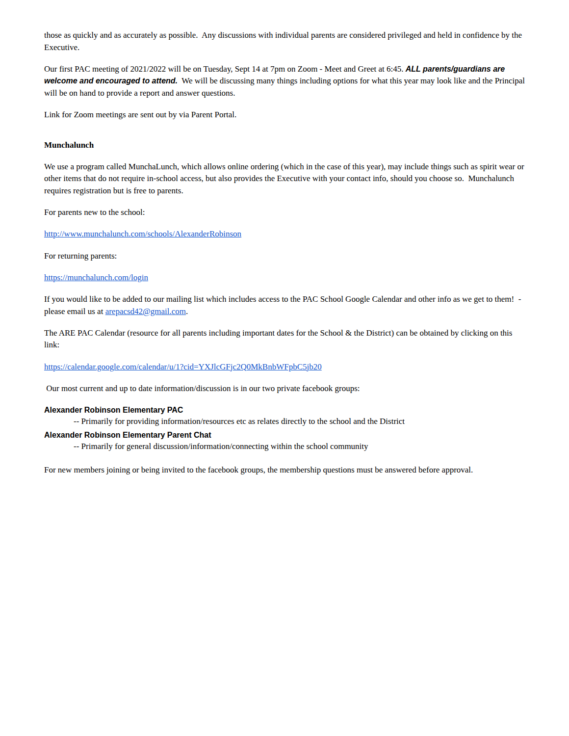those as quickly and as accurately as possible. Any discussions with individual parents are considered privileged and held in confidence by the Executive.
Our first PAC meeting of 2021/2022 will be on Tuesday, Sept 14 at 7pm on Zoom - Meet and Greet at 6:45. ALL parents/guardians are welcome and encouraged to attend. We will be discussing many things including options for what this year may look like and the Principal will be on hand to provide a report and answer questions.
Link for Zoom meetings are sent out by via Parent Portal.
Munchalunch
We use a program called MunchaLunch, which allows online ordering (which in the case of this year), may include things such as spirit wear or other items that do not require in-school access, but also provides the Executive with your contact info, should you choose so. Munchalunch requires registration but is free to parents.
For parents new to the school:
http://www.munchalunch.com/schools/AlexanderRobinson
For returning parents:
https://munchalunch.com/login
If you would like to be added to our mailing list which includes access to the PAC School Google Calendar and other info as we get to them! - please email us at arepacsd42@gmail.com.
The ARE PAC Calendar (resource for all parents including important dates for the School & the District) can be obtained by clicking on this link:
https://calendar.google.com/calendar/u/1?cid=YXJlcGFjc2Q0MkBnbWFpbC5jb20
Our most current and up to date information/discussion is in our two private facebook groups:
Alexander Robinson Elementary PAC
-- Primarily for providing information/resources etc as relates directly to the school and the District
Alexander Robinson Elementary Parent Chat
-- Primarily for general discussion/information/connecting within the school community
For new members joining or being invited to the facebook groups, the membership questions must be answered before approval.